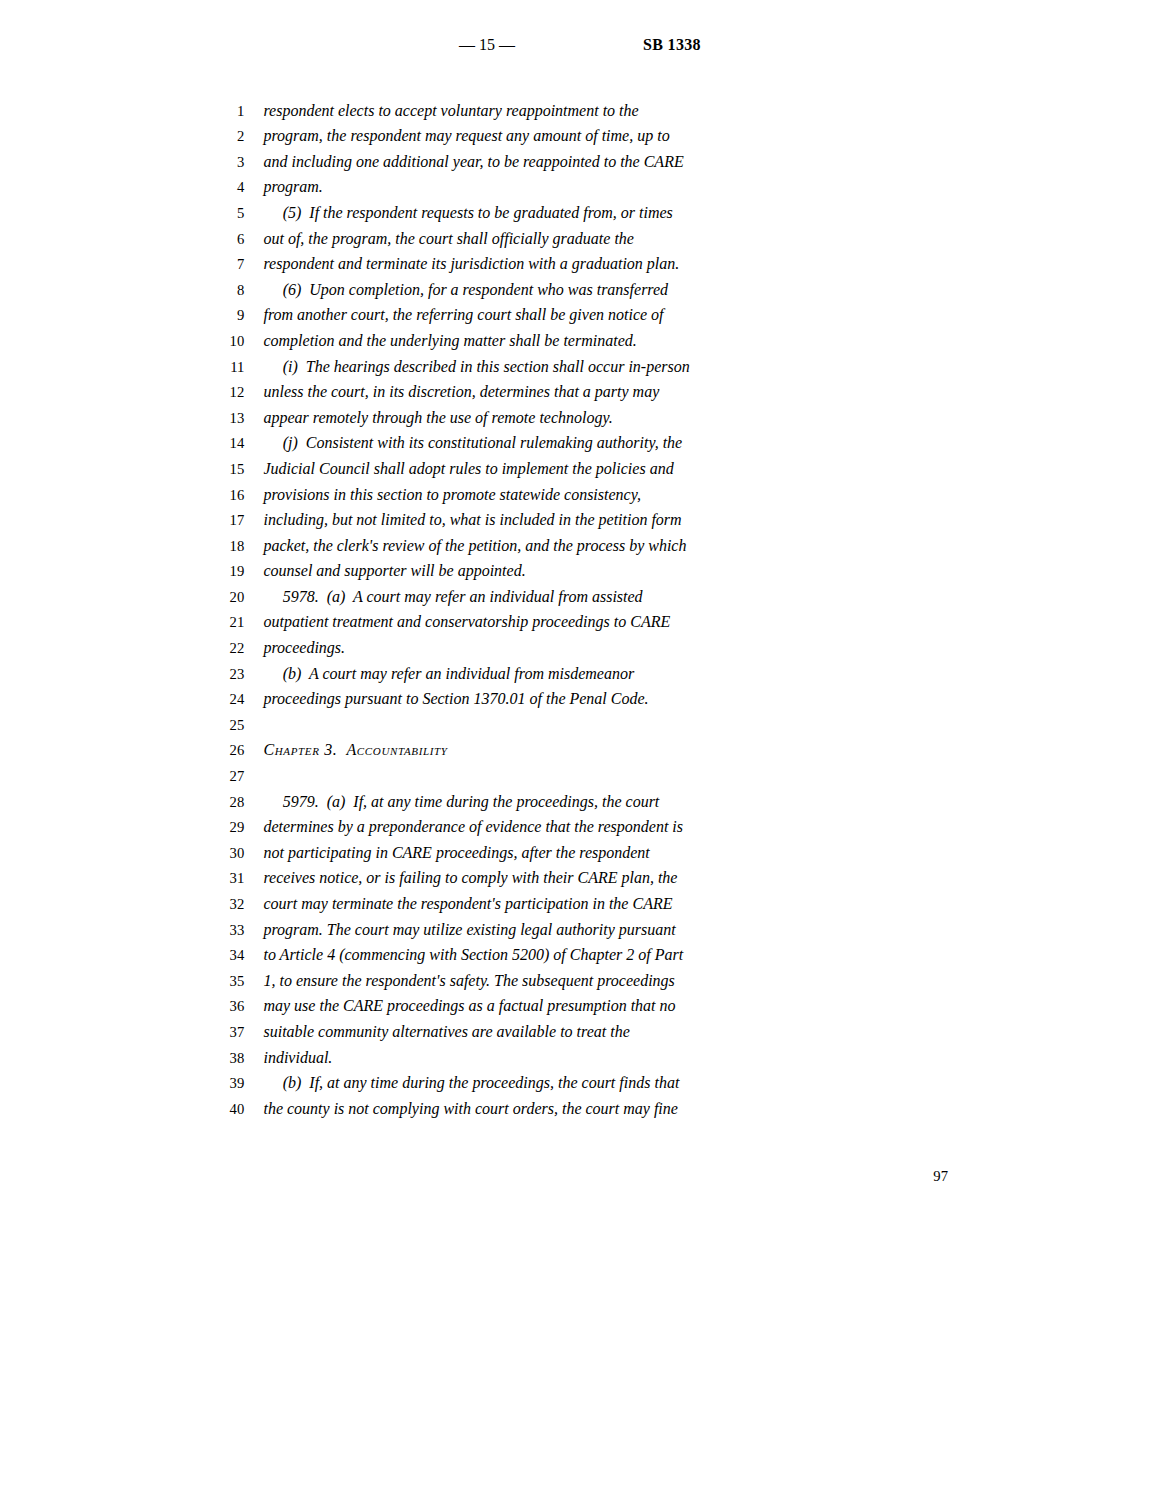— 15 — SB 1338
1 respondent elects to accept voluntary reappointment to the
2 program, the respondent may request any amount of time, up to
3 and including one additional year, to be reappointed to the CARE
4 program.
5 (5) If the respondent requests to be graduated from, or times
6 out of, the program, the court shall officially graduate the
7 respondent and terminate its jurisdiction with a graduation plan.
8 (6) Upon completion, for a respondent who was transferred
9 from another court, the referring court shall be given notice of
10 completion and the underlying matter shall be terminated.
11 (i) The hearings described in this section shall occur in-person
12 unless the court, in its discretion, determines that a party may
13 appear remotely through the use of remote technology.
14 (j) Consistent with its constitutional rulemaking authority, the
15 Judicial Council shall adopt rules to implement the policies and
16 provisions in this section to promote statewide consistency,
17 including, but not limited to, what is included in the petition form
18 packet, the clerk's review of the petition, and the process by which
19 counsel and supporter will be appointed.
20 5978. (a) A court may refer an individual from assisted
21 outpatient treatment and conservatorship proceedings to CARE
22 proceedings.
23 (b) A court may refer an individual from misdemeanor
24 proceedings pursuant to Section 1370.01 of the Penal Code.
25
26 Chapter 3. Accountability
27
28 5979. (a) If, at any time during the proceedings, the court
29 determines by a preponderance of evidence that the respondent is
30 not participating in CARE proceedings, after the respondent
31 receives notice, or is failing to comply with their CARE plan, the
32 court may terminate the respondent's participation in the CARE
33 program. The court may utilize existing legal authority pursuant
34 to Article 4 (commencing with Section 5200) of Chapter 2 of Part
351, to ensure the respondent's safety. The subsequent proceedings
36 may use the CARE proceedings as a factual presumption that no
37 suitable community alternatives are available to treat the
38 individual.
39 (b) If, at any time during the proceedings, the court finds that
40 the county is not complying with court orders, the court may fine
97